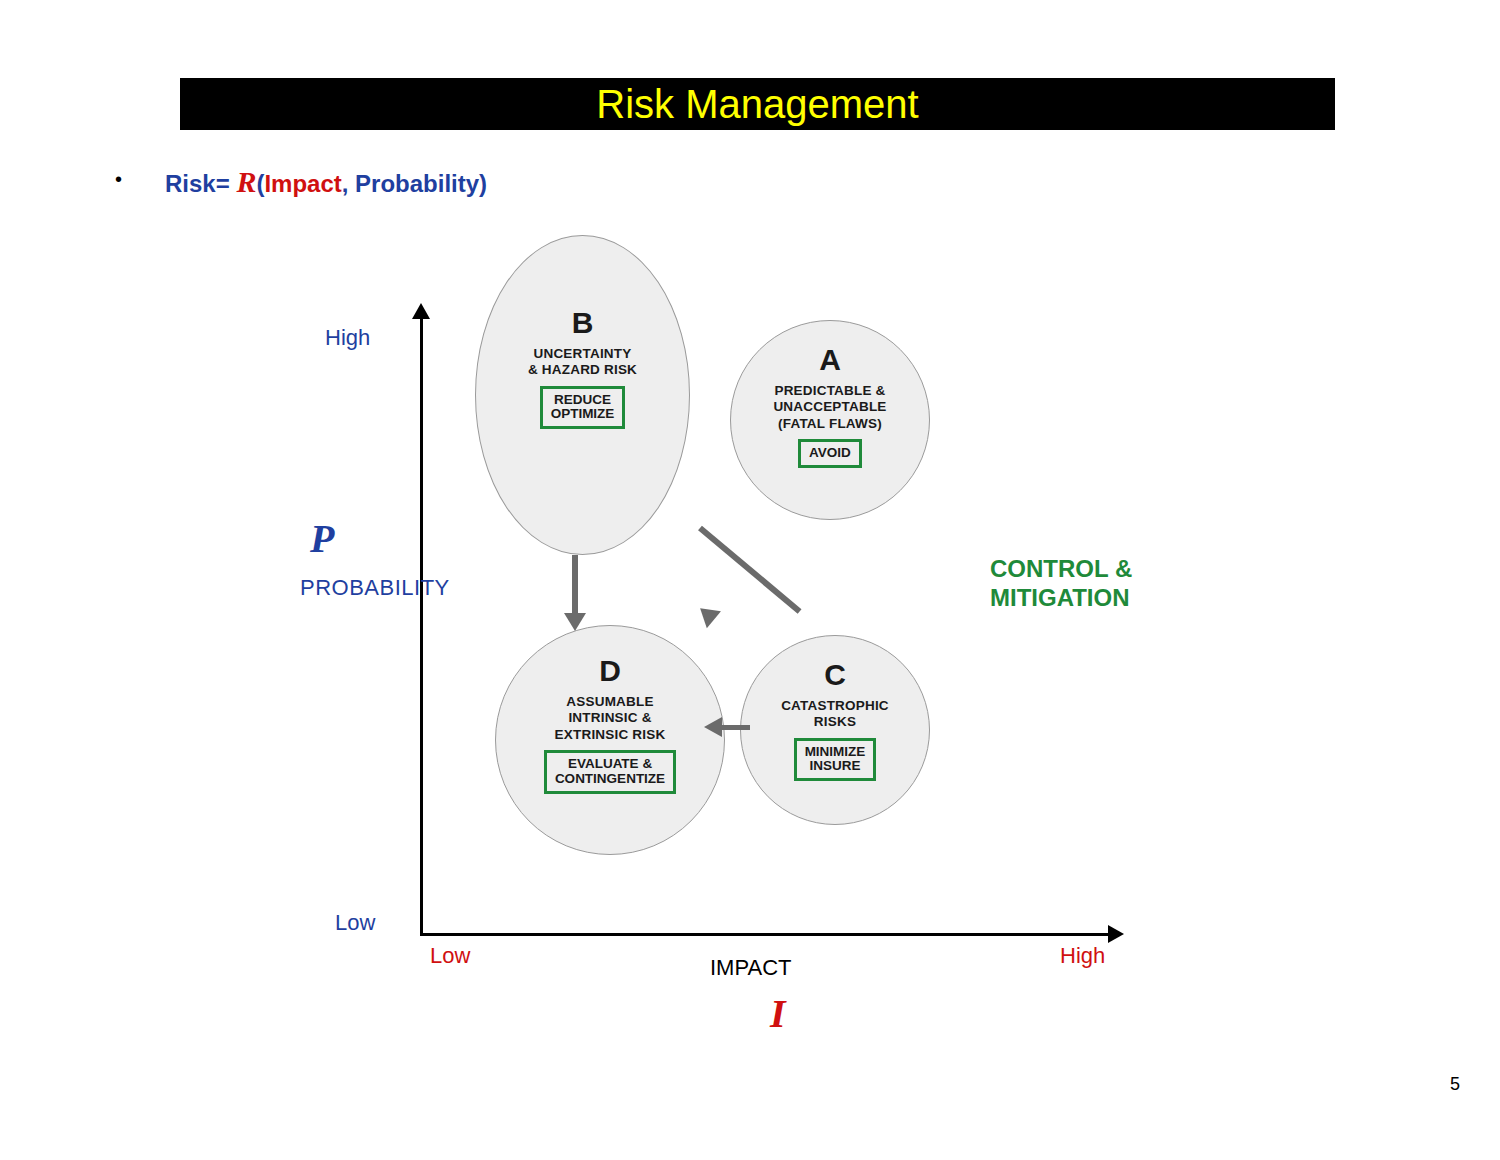Risk Management
•
Risk= R(Impact, Probability)
High
Low
P
PROBABILITY
Low
High
IMPACT
I
CONTROL &
MITIGATION
B UNCERTAINTY
& HAZARD RISK
REDUCE
OPTIMIZE
A PREDICTABLE &
UNACCEPTABLE
(FATAL FLAWS)
AVOID
D ASSUMABLE
INTRINSIC &
EXTRINSIC RISK
EVALUATE &
CONTINGENTIZE
C CATASTROPHIC
RISKS
MINIMIZE
INSURE
5